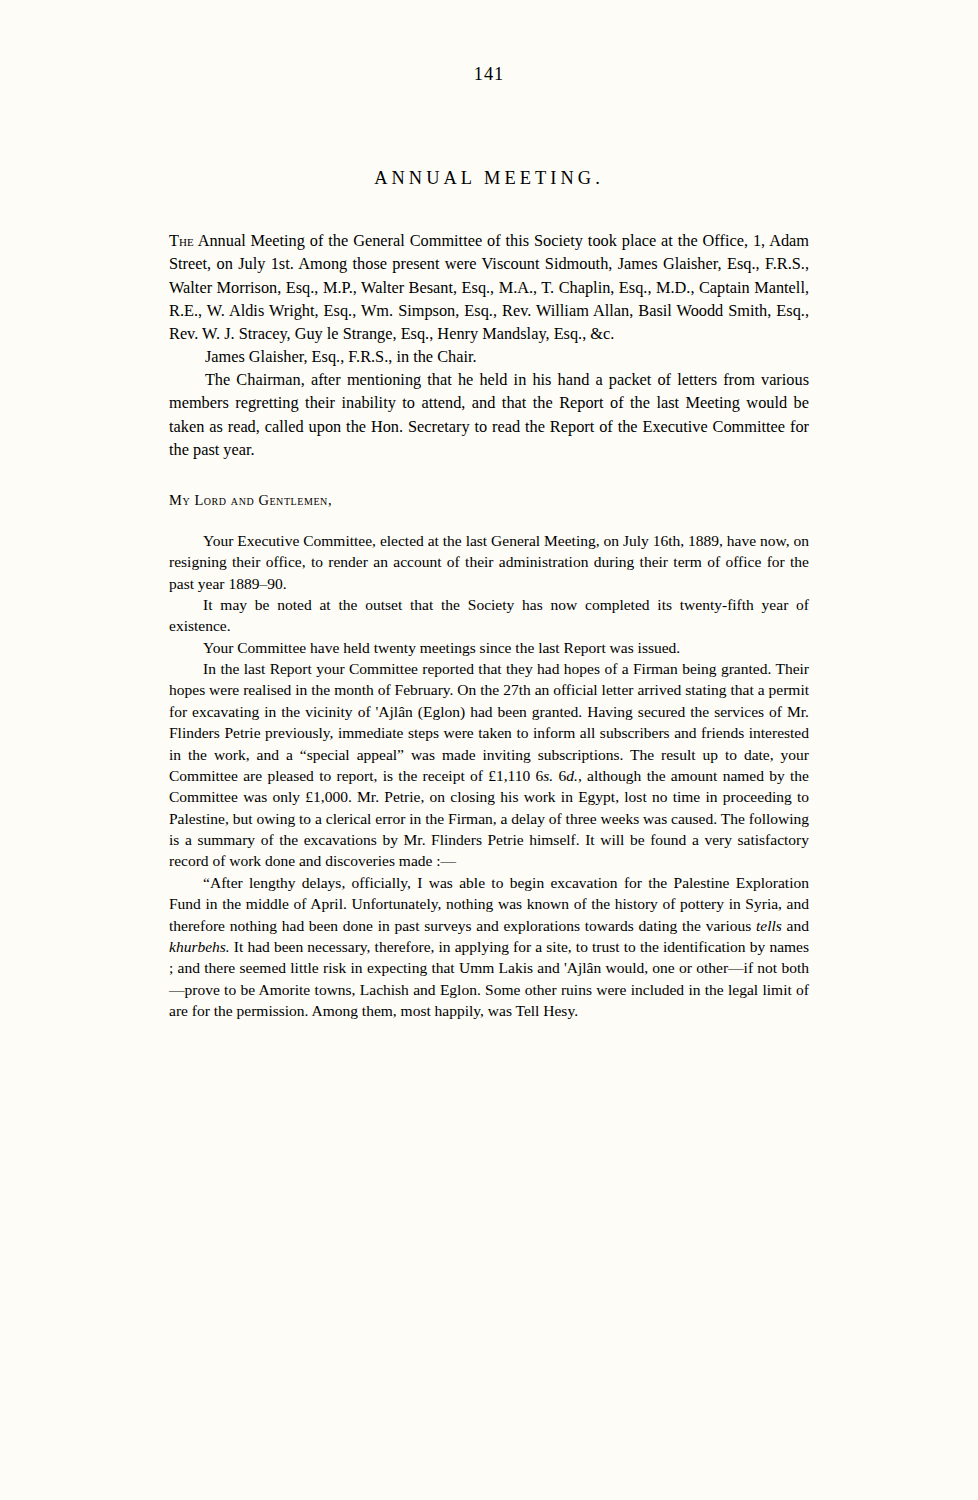141
ANNUAL MEETING.
The Annual Meeting of the General Committee of this Society took place at the Office, 1, Adam Street, on July 1st. Among those present were Viscount Sidmouth, James Glaisher, Esq., F.R.S., Walter Morrison, Esq., M.P., Walter Besant, Esq., M.A., T. Chaplin, Esq., M.D., Captain Mantell, R.E., W. Aldis Wright, Esq., Wm. Simpson, Esq., Rev. William Allan, Basil Woodd Smith, Esq., Rev. W. J. Stracey, Guy le Strange, Esq., Henry Mandslay, Esq., &c.
James Glaisher, Esq., F.R.S., in the Chair.
The Chairman, after mentioning that he held in his hand a packet of letters from various members regretting their inability to attend, and that the Report of the last Meeting would be taken as read, called upon the Hon. Secretary to read the Report of the Executive Committee for the past year.
My Lord and Gentlemen,
Your Executive Committee, elected at the last General Meeting, on July 16th, 1889, have now, on resigning their office, to render an account of their administration during their term of office for the past year 1889–90.
It may be noted at the outset that the Society has now completed its twenty-fifth year of existence.
Your Committee have held twenty meetings since the last Report was issued.
In the last Report your Committee reported that they had hopes of a Firman being granted. Their hopes were realised in the month of February. On the 27th an official letter arrived stating that a permit for excavating in the vicinity of 'Ajlân (Eglon) had been granted. Having secured the services of Mr. Flinders Petrie previously, immediate steps were taken to inform all subscribers and friends interested in the work, and a “special appeal” was made inviting subscriptions. The result up to date, your Committee are pleased to report, is the receipt of £1,110 6s. 6d., although the amount named by the Committee was only £1,000. Mr. Petrie, on closing his work in Egypt, lost no time in proceeding to Palestine, but owing to a clerical error in the Firman, a delay of three weeks was caused. The following is a summary of the excavations by Mr. Flinders Petrie himself. It will be found a very satisfactory record of work done and discoveries made :—
“After lengthy delays, officially, I was able to begin excavation for the Palestine Exploration Fund in the middle of April. Unfortunately, nothing was known of the history of pottery in Syria, and therefore nothing had been done in past surveys and explorations towards dating the various tells and khurbehs. It had been necessary, therefore, in applying for a site, to trust to the identification by names ; and there seemed little risk in expecting that Umm Lakis and 'Ajlân would, one or other—if not both—prove to be Amorite towns, Lachish and Eglon. Some other ruins were included in the legal limit of are for the permission. Among them, most happily, was Tell Hesy.